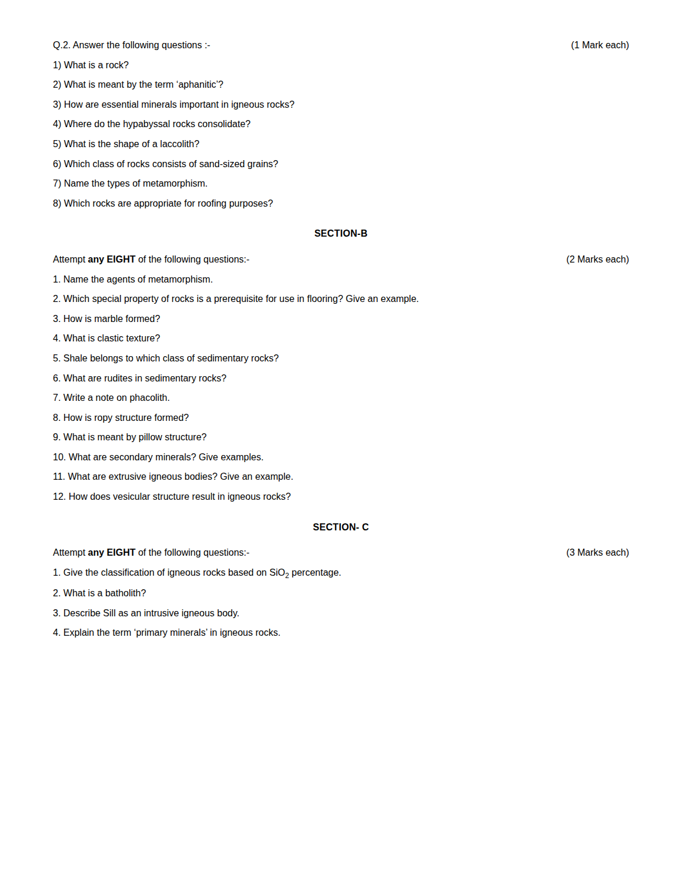Q.2. Answer the following questions :-
(1 Mark each)
1) What is a rock?
2) What is meant by the term ‘aphanitic’?
3) How are essential minerals important in igneous rocks?
4) Where do the hypabyssal rocks consolidate?
5) What is the shape of a laccolith?
6) Which class of rocks consists of sand-sized grains?
7) Name the types of metamorphism.
8) Which rocks are appropriate for roofing purposes?
SECTION-B
Attempt any EIGHT of the following questions:-
(2 Marks each)
1. Name the agents of metamorphism.
2. Which special property of rocks is a prerequisite for use in flooring? Give an example.
3. How is marble formed?
4. What is clastic texture?
5. Shale belongs to which class of sedimentary rocks?
6. What are rudites in sedimentary rocks?
7. Write a note on phacolith.
8. How is ropy structure formed?
9. What is meant by pillow structure?
10. What are secondary minerals? Give examples.
11. What are extrusive igneous bodies? Give an example.
12. How does vesicular structure result in igneous rocks?
SECTION- C
Attempt any EIGHT of the following questions:-
(3 Marks each)
1. Give the classification of igneous rocks based on SiO2 percentage.
2. What is a batholith?
3. Describe Sill as an intrusive igneous body.
4. Explain the term ‘primary minerals’ in igneous rocks.